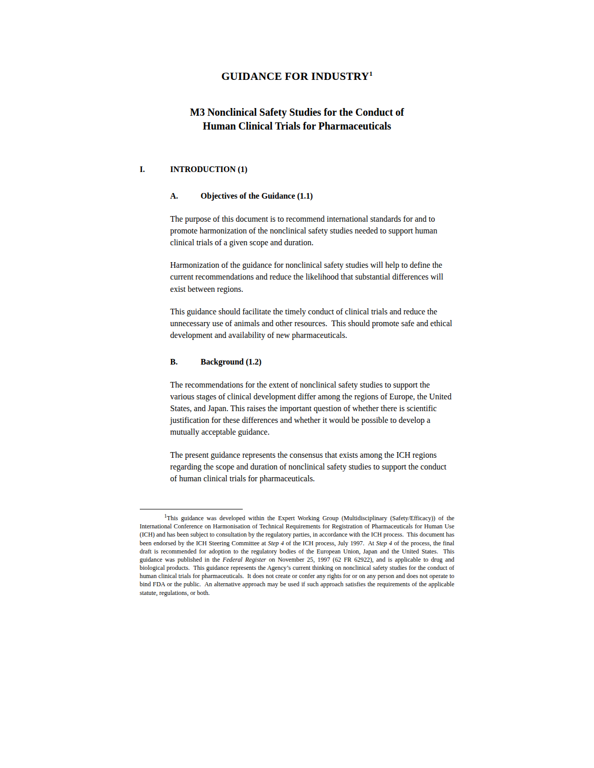GUIDANCE FOR INDUSTRY1
M3 Nonclinical Safety Studies for the Conduct of
Human Clinical Trials for Pharmaceuticals
I. INTRODUCTION (1)
A. Objectives of the Guidance (1.1)
The purpose of this document is to recommend international standards for and to promote harmonization of the nonclinical safety studies needed to support human clinical trials of a given scope and duration.
Harmonization of the guidance for nonclinical safety studies will help to define the current recommendations and reduce the likelihood that substantial differences will exist between regions.
This guidance should facilitate the timely conduct of clinical trials and reduce the unnecessary use of animals and other resources. This should promote safe and ethical development and availability of new pharmaceuticals.
B. Background (1.2)
The recommendations for the extent of nonclinical safety studies to support the various stages of clinical development differ among the regions of Europe, the United States, and Japan. This raises the important question of whether there is scientific justification for these differences and whether it would be possible to develop a mutually acceptable guidance.
The present guidance represents the consensus that exists among the ICH regions regarding the scope and duration of nonclinical safety studies to support the conduct of human clinical trials for pharmaceuticals.
1This guidance was developed within the Expert Working Group (Multidisciplinary (Safety/Efficacy)) of the International Conference on Harmonisation of Technical Requirements for Registration of Pharmaceuticals for Human Use (ICH) and has been subject to consultation by the regulatory parties, in accordance with the ICH process. This document has been endorsed by the ICH Steering Committee at Step 4 of the ICH process, July 1997. At Step 4 of the process, the final draft is recommended for adoption to the regulatory bodies of the European Union, Japan and the United States. This guidance was published in the Federal Register on November 25, 1997 (62 FR 62922), and is applicable to drug and biological products. This guidance represents the Agency’s current thinking on nonclinical safety studies for the conduct of human clinical trials for pharmaceuticals. It does not create or confer any rights for or on any person and does not operate to bind FDA or the public. An alternative approach may be used if such approach satisfies the requirements of the applicable statute, regulations, or both.